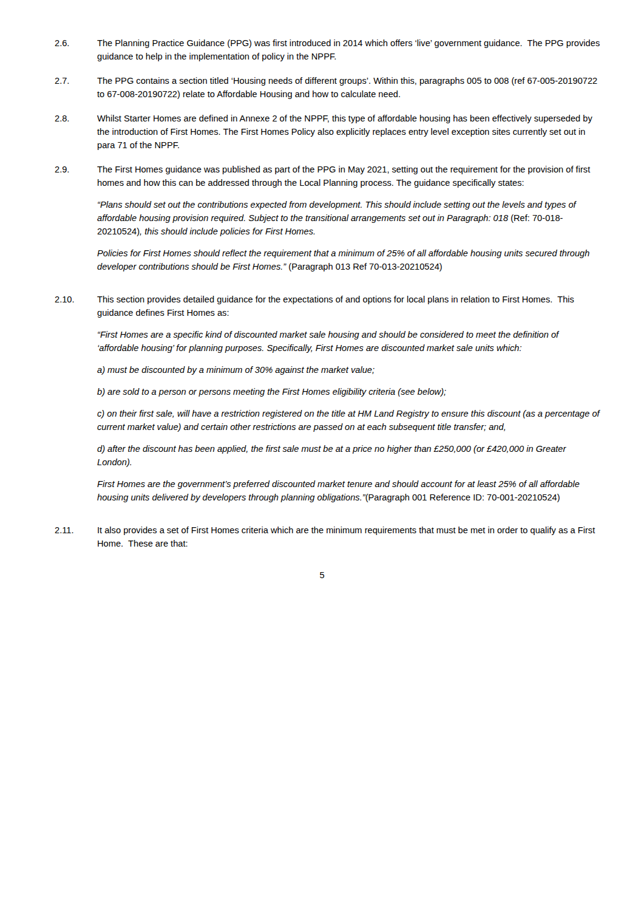2.6.
The Planning Practice Guidance (PPG) was first introduced in 2014 which offers ‘live’ government guidance. The PPG provides guidance to help in the implementation of policy in the NPPF.
2.7.
The PPG contains a section titled ‘Housing needs of different groups’. Within this, paragraphs 005 to 008 (ref 67-005-20190722 to 67-008-20190722) relate to Affordable Housing and how to calculate need.
2.8.
Whilst Starter Homes are defined in Annexe 2 of the NPPF, this type of affordable housing has been effectively superseded by the introduction of First Homes. The First Homes Policy also explicitly replaces entry level exception sites currently set out in para 71 of the NPPF.
2.9.
The First Homes guidance was published as part of the PPG in May 2021, setting out the requirement for the provision of first homes and how this can be addressed through the Local Planning process. The guidance specifically states:
“Plans should set out the contributions expected from development. This should include setting out the levels and types of affordable housing provision required. Subject to the transitional arrangements set out in Paragraph: 018 (Ref: 70-018-20210524), this should include policies for First Homes.
Policies for First Homes should reflect the requirement that a minimum of 25% of all affordable housing units secured through developer contributions should be First Homes.” (Paragraph 013 Ref 70-013-20210524)
2.10.
This section provides detailed guidance for the expectations of and options for local plans in relation to First Homes. This guidance defines First Homes as:
“First Homes are a specific kind of discounted market sale housing and should be considered to meet the definition of ‘affordable housing’ for planning purposes. Specifically, First Homes are discounted market sale units which:
a) must be discounted by a minimum of 30% against the market value;
b) are sold to a person or persons meeting the First Homes eligibility criteria (see below);
c) on their first sale, will have a restriction registered on the title at HM Land Registry to ensure this discount (as a percentage of current market value) and certain other restrictions are passed on at each subsequent title transfer; and,
d) after the discount has been applied, the first sale must be at a price no higher than £250,000 (or £420,000 in Greater London).
First Homes are the government’s preferred discounted market tenure and should account for at least 25% of all affordable housing units delivered by developers through planning obligations.”(Paragraph 001 Reference ID: 70-001-20210524)
2.11.
It also provides a set of First Homes criteria which are the minimum requirements that must be met in order to qualify as a First Home. These are that:
5